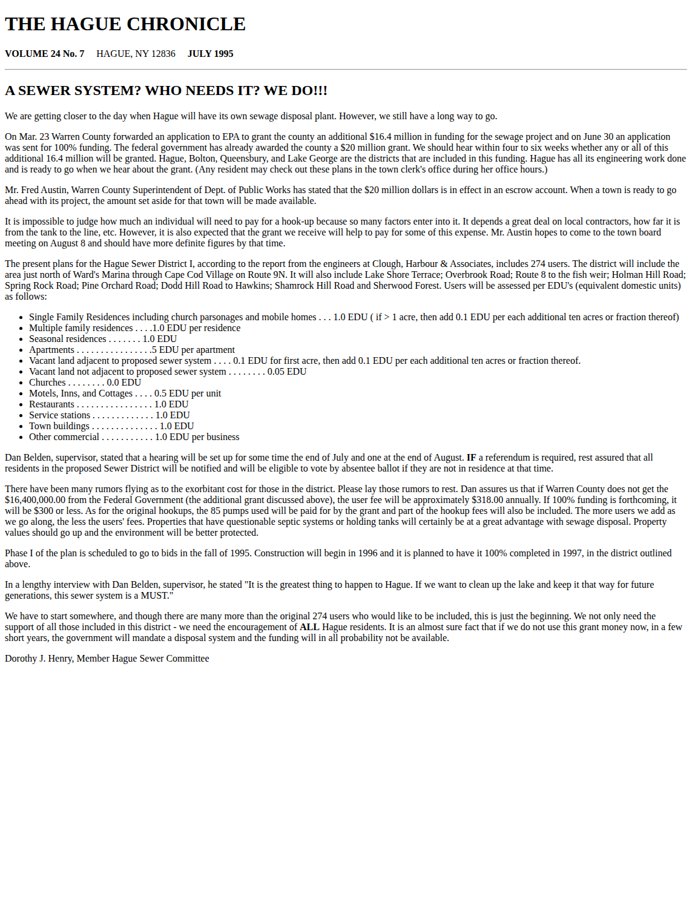THE HAGUE CHRONICLE
VOLUME 24 No. 7 HAGUE, NY 12836 JULY 1995
A SEWER SYSTEM? WHO NEEDS IT? WE DO!!!
We are getting closer to the day when Hague will have its own sewage disposal plant. However, we still have a long way to go.
On Mar. 23 Warren County forwarded an application to EPA to grant the county an additional $16.4 million in funding for the sewage project and on June 30 an application was sent for 100% funding. The federal government has already awarded the county a $20 million grant. We should hear within four to six weeks whether any or all of this additional 16.4 million will be granted. Hague, Bolton, Queensbury, and Lake George are the districts that are included in this funding. Hague has all its engineering work done and is ready to go when we hear about the grant. (Any resident may check out these plans in the town clerk's office during her office hours.)
Mr. Fred Austin, Warren County Superintendent of Dept. of Public Works has stated that the $20 million dollars is in effect in an escrow account. When a town is ready to go ahead with its project, the amount set aside for that town will be made available.
It is impossible to judge how much an individual will need to pay for a hook-up because so many factors enter into it. It depends a great deal on local contractors, how far it is from the tank to the line, etc. However, it is also expected that the grant we receive will help to pay for some of this expense. Mr. Austin hopes to come to the town board meeting on August 8 and should have more definite figures by that time.
The present plans for the Hague Sewer District I, according to the report from the engineers at Clough, Harbour & Associates, includes 274 users. The district will include the area just north of Ward's Marina through Cape Cod Village on Route 9N. It will also include Lake Shore Terrace; Overbrook Road; Route 8 to the fish weir; Holman Hill Road; Spring Rock Road; Pine Orchard Road; Dodd Hill Road to Hawkins; Shamrock Hill Road and Sherwood Forest. Users will be assessed per EDU's (equivalent domestic units) as follows:
Single Family Residences including church parsonages and mobile homes . . . 1.0 EDU ( if > 1 acre, then add 0.1 EDU per each additional ten acres or fraction thereof)
Multiple family residences . . . .1.0 EDU per residence
Seasonal residences . . . . . . . 1.0 EDU
Apartments . . . . . . . . . . . . . . . .5 EDU per apartment
Vacant land adjacent to proposed sewer system . . . . 0.1 EDU for first acre, then add 0.1 EDU per each additional ten acres or fraction thereof.
Vacant land not adjacent to proposed sewer system . . . . . . . . 0.05 EDU
Churches . . . . . . . . 0.0 EDU
Motels, Inns, and Cottages . . . . 0.5 EDU per unit
Restaurants . . . . . . . . . . . . . . . . 1.0 EDU
Service stations . . . . . . . . . . . . . 1.0 EDU
Town buildings . . . . . . . . . . . . . . 1.0 EDU
Other commercial . . . . . . . . . . . 1.0 EDU per business
Dan Belden, supervisor, stated that a hearing will be set up for some time the end of July and one at the end of August. IF a referendum is required, rest assured that all residents in the proposed Sewer District will be notified and will be eligible to vote by absentee ballot if they are not in residence at that time.
There have been many rumors flying as to the exorbitant cost for those in the district. Please lay those rumors to rest. Dan assures us that if Warren County does not get the $16,400,000.00 from the Federal Government (the additional grant discussed above), the user fee will be approximately $318.00 annually. If 100% funding is forthcoming, it will be $300 or less. As for the original hookups, the 85 pumps used will be paid for by the grant and part of the hookup fees will also be included. The more users we add as we go along, the less the users' fees. Properties that have questionable septic systems or holding tanks will certainly be at a great advantage with sewage disposal. Property values should go up and the environment will be better protected.
Phase I of the plan is scheduled to go to bids in the fall of 1995. Construction will begin in 1996 and it is planned to have it 100% completed in 1997, in the district outlined above.
In a lengthy interview with Dan Belden, supervisor, he stated "It is the greatest thing to happen to Hague. If we want to clean up the lake and keep it that way for future generations, this sewer system is a MUST."
We have to start somewhere, and though there are many more than the original 274 users who would like to be included, this is just the beginning. We not only need the support of all those included in this district - we need the encouragement of ALL Hague residents. It is an almost sure fact that if we do not use this grant money now, in a few short years, the government will mandate a disposal system and the funding will in all probability not be available.
Dorothy J. Henry, Member Hague Sewer Committee